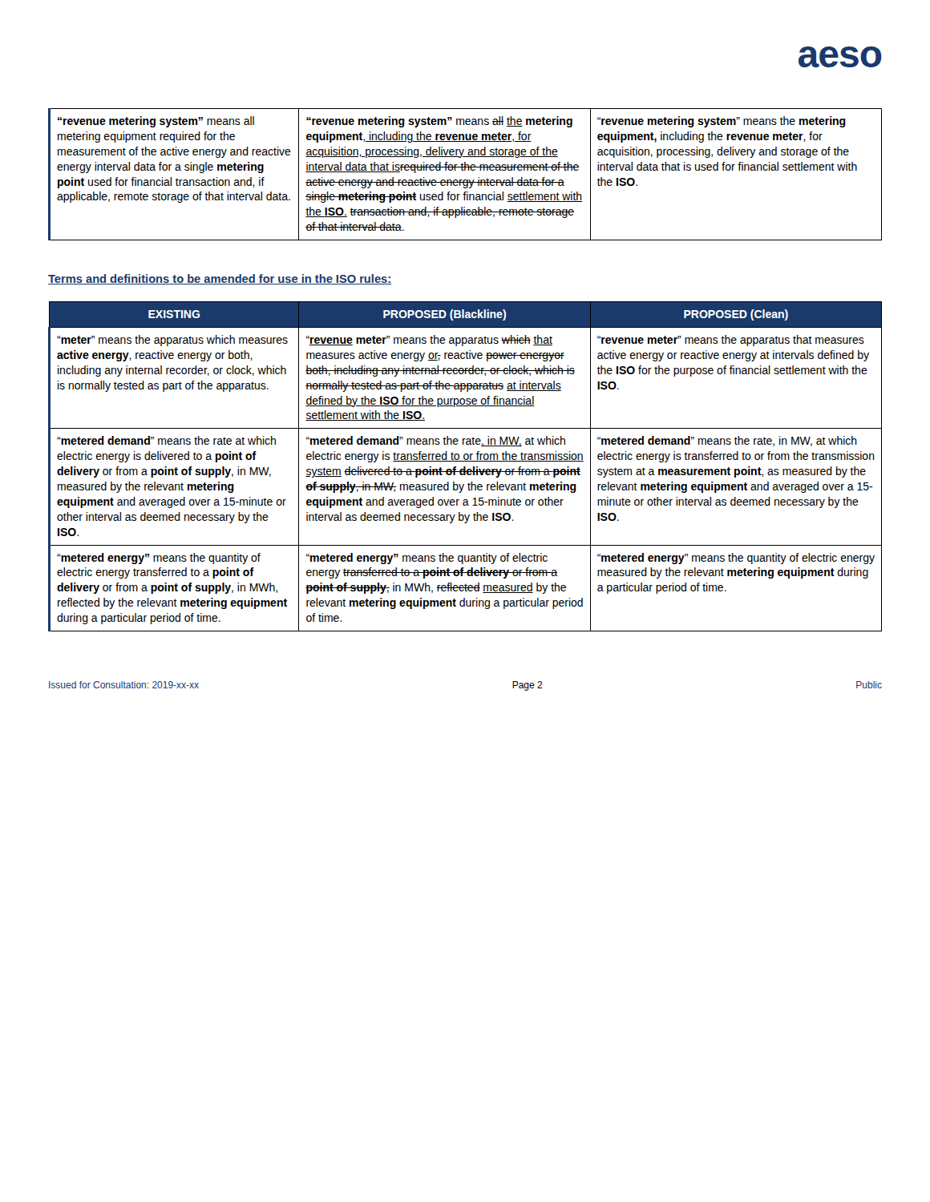aeso
| “revenue metering system” means all metering equipment required for the measurement of the active energy and reactive energy interval data for a single metering point used for financial transaction and, if applicable, remote storage of that interval data. | “revenue metering system” means all the metering equipment , including the revenue meter , for acquisition, processing, delivery and storage of the interval data that is required for the measurement of the active energy and reactive energy interval data for a single metering point used for financial settlement with the ISO . transaction and, if applicable, remote storage of that interval data . | “ revenue metering system ” means the metering equipment, including the revenue meter , for acquisition, processing, delivery and storage of the interval data that is used for financial settlement with the ISO . |
Terms and definitions to be amended for use in the ISO rules:
| EXISTING | PROPOSED (Blackline) | PROPOSED (Clean) |
| --- | --- | --- |
| “ meter ” means the apparatus which measures active energy , reactive energy or both, including any internal recorder, or clock, which is normally tested as part of the apparatus. | “ revenue meter ” means the apparatus which that measures active energy or , reactive power energy or both, including any internal recorder, or clock, which is normally tested as part of the apparatus at intervals defined by the ISO for the purpose of financial settlement with the ISO . | “ revenue meter ” means the apparatus that measures active energy or reactive energy at intervals defined by the ISO for the purpose of financial settlement with the ISO . |
| “ metered demand ” means the rate at which electric energy is delivered to a point of delivery or from a point of supply , in MW, measured by the relevant metering equipment and averaged over a 15-minute or other interval as deemed necessary by the ISO . | “ metered demand ” means the rate , in MW, at which electric energy is transferred to or from the transmission system delivered to a point of delivery or from a point of supply , in MW, measured by the relevant metering equipment and averaged over a 15-minute or other interval as deemed necessary by the ISO . | “ metered demand ” means the rate, in MW, at which electric energy is transferred to or from the transmission system at a measurement point , as measured by the relevant metering equipment and averaged over a 15-minute or other interval as deemed necessary by the ISO . |
| “ metered energy” means the quantity of electric energy transferred to a point of delivery or from a point of supply , in MWh, reflected by the relevant metering equipment during a particular period of time. | “ metered energy” means the quantity of electric energy transferred to a point of delivery or from a point of supply , in MWh, reflected measured by the relevant metering equipment during a particular period of time. | “ metered energy ” means the quantity of electric energy measured by the relevant metering equipment during a particular period of time. |
Issued for Consultation: 2019-xx-xx Page 2 Public